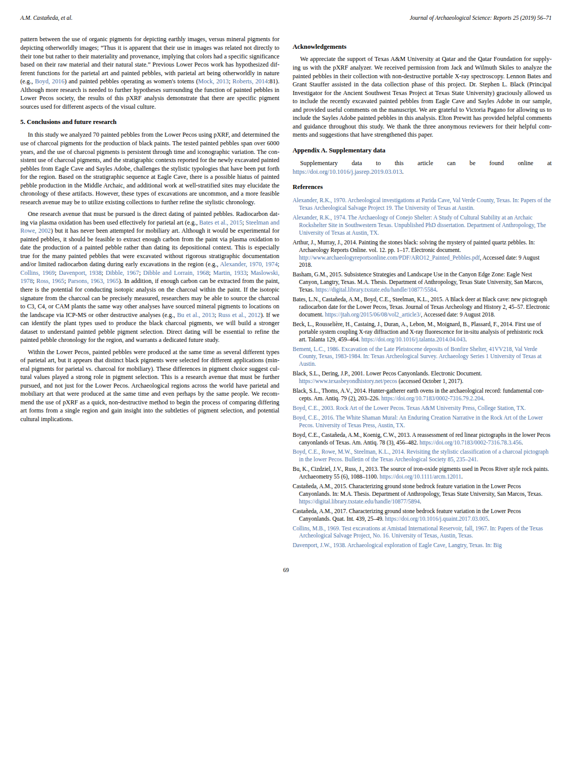A.M. Castañeda, et al. Journal of Archaeological Science: Reports 25 (2019) 56–71
pattern between the use of organic pigments for depicting earthly images, versus mineral pigments for depicting otherworldly images; “Thus it is apparent that their use in images was related not directly to their tone but rather to their materiality and provenance, implying that colors had a specific significance based on their raw material and their natural state.” Previous Lower Pecos work has hypothesized different functions for the parietal art and painted pebbles, with parietal art being otherworldly in nature (e.g., Boyd, 2016) and painted pebbles operating as women's totems (Mock, 2013; Roberts, 2014:81). Although more research is needed to further hypotheses surrounding the function of painted pebbles in Lower Pecos society, the results of this pXRF analysis demonstrate that there are specific pigment sources used for different aspects of the visual culture.
5. Conclusions and future research
In this study we analyzed 70 painted pebbles from the Lower Pecos using pXRF, and determined the use of charcoal pigments for the production of black paints. The tested painted pebbles span over 6000 years, and the use of charcoal pigments is persistent through time and iconographic variation. The consistent use of charcoal pigments, and the stratigraphic contexts reported for the newly excavated painted pebbles from Eagle Cave and Sayles Adobe, challenges the stylistic typologies that have been put forth for the region. Based on the stratigraphic sequence at Eagle Cave, there is a possible hiatus of painted pebble production in the Middle Archaic, and additional work at well-stratified sites may elucidate the chronology of these artifacts. However, these types of excavations are uncommon, and a more feasible research avenue may be to utilize existing collections to further refine the stylistic chronology.
One research avenue that must be pursued is the direct dating of painted pebbles. Radiocarbon dating via plasma oxidation has been used effectively for parietal art (e.g., Bates et al., 2015; Steelman and Rowe, 2002) but it has never been attempted for mobiliary art. Although it would be experimental for painted pebbles, it should be feasible to extract enough carbon from the paint via plasma oxidation to date the production of a painted pebble rather than dating its depositional context. This is especially true for the many painted pebbles that were excavated without rigorous stratigraphic documentation and/or limited radiocarbon dating during early excavations in the region (e.g., Alexander, 1970, 1974; Collins, 1969; Davenport, 1938; Dibble, 1967; Dibble and Lorrain, 1968; Martin, 1933; Maslowski, 1978; Ross, 1965; Parsons, 1963, 1965). In addition, if enough carbon can be extracted from the paint, there is the potential for conducting isotopic analysis on the charcoal within the paint. If the isotopic signature from the charcoal can be precisely measured, researchers may be able to source the charcoal to C3, C4, or CAM plants the same way other analyses have sourced mineral pigments to locations on the landscape via ICP-MS or other destructive analyses (e.g., Bu et al., 2013; Russ et al., 2012). If we can identify the plant types used to produce the black charcoal pigments, we will build a stronger dataset to understand painted pebble pigment selection. Direct dating will be essential to refine the painted pebble chronology for the region, and warrants a dedicated future study.
Within the Lower Pecos, painted pebbles were produced at the same time as several different types of parietal art, but it appears that distinct black pigments were selected for different applications (mineral pigments for parietal vs. charcoal for mobiliary). These differences in pigment choice suggest cultural values played a strong role in pigment selection. This is a research avenue that must be further pursued, and not just for the Lower Pecos. Archaeological regions across the world have parietal and mobiliary art that were produced at the same time and even perhaps by the same people. We recommend the use of pXRF as a quick, non-destructive method to begin the process of comparing differing art forms from a single region and gain insight into the subtleties of pigment selection, and potential cultural implications.
Acknowledgements
We appreciate the support of Texas A&M University at Qatar and the Qatar Foundation for supplying us with the pXRF analyzer. We received permission from Jack and Wilmuth Skiles to analyze the painted pebbles in their collection with non-destructive portable X-ray spectroscopy. Lennon Bates and Grant Stauffer assisted in the data collection phase of this project. Dr. Stephen L. Black (Principal Investigator for the Ancient Southwest Texas Project at Texas State University) graciously allowed us to include the recently excavated painted pebbles from Eagle Cave and Sayles Adobe in our sample, and provided useful comments on the manuscript. We are grateful to Victoria Pagano for allowing us to include the Sayles Adobe painted pebbles in this analysis. Elton Prewitt has provided helpful comments and guidance throughout this study. We thank the three anonymous reviewers for their helpful comments and suggestions that have strengthened this paper.
Appendix A. Supplementary data
Supplementary data to this article can be found online at https://doi.org/10.1016/j.jasrep.2019.03.013.
References
Alexander, R.K., 1970. Archeological investigations at Parida Cave, Val Verde County, Texas. In: Papers of the Texas Archeological Salvage Project 19. The University of Texas at Austin.
Alexander, R.K., 1974. The Archaeology of Conejo Shelter: A Study of Cultural Stability at an Archaic Rockshelter Site in Southwestern Texas. Unpublished PhD dissertation. Department of Anthropology, The University of Texas at Austin, TX.
Arthur, J., Murray, J., 2014. Painting the stones black: solving the mystery of painted quartz pebbles. In: Archaeology Reports Online. vol. 12. pp. 1–17. Electronic document. http://www.archaeologyreportsonline.com/PDF/ARO12_Painted_Pebbles.pdf, Accessed date: 9 August 2018.
Basham, G.M., 2015. Subsistence Strategies and Landscape Use in the Canyon Edge Zone: Eagle Nest Canyon, Langtry, Texas. M.A. Thesis. Department of Anthropology, Texas State University, San Marcos, Texas. https://digital.library.txstate.edu/handle/10877/5584.
Bates, L.N., Castañeda, A.M., Boyd, C.E., Steelman, K.L., 2015. A Black deer at Black cave: new pictograph radiocarbon date for the Lower Pecos, Texas. Journal of Texas Archeology and History 2, 45–57. Electronic document. https://jtah.org/2015/06/08/vol2_article3/, Accessed date: 9 August 2018.
Beck, L., Rousselière, H., Castaing, J., Duran, A., Lebon, M., Moignard, B., Plassard, F., 2014. First use of portable system coupling X-ray diffraction and X-ray fluorescence for in-situ analysis of prehistoric rock art. Talanta 129, 459–464. https://doi.org/10.1016/j.talanta.2014.04.043.
Bement, L.C., 1986. Excavation of the Late Pleistocene deposits of Bonfire Shelter, 41VV218, Val Verde County, Texas, 1983-1984. In: Texas Archeological Survey. Archaeology Series 1 University of Texas at Austin.
Black, S.L., Dering, J.P., 2001. Lower Pecos Canyonlands. Electronic Document. https://www.texasbeyondhistory.net/pecos (accessed October 1, 2017).
Black, S.L., Thoms, A.V., 2014. Hunter-gatherer earth ovens in the archaeological record: fundamental concepts. Am. Antiq. 79 (2), 203–226. https://doi.org/10.7183/0002-7316.79.2.204.
Boyd, C.E., 2003. Rock Art of the Lower Pecos. Texas A&M University Press, College Station, TX.
Boyd, C.E., 2016. The White Shaman Mural: An Enduring Creation Narrative in the Rock Art of the Lower Pecos. University of Texas Press, Austin, TX.
Boyd, C.E., Castañeda, A.M., Koenig, C.W., 2013. A reassessment of red linear pictographs in the lower Pecos canyonlands of Texas. Am. Antiq. 78 (3), 456–482. https://doi.org/10.7183/0002-7316.78.3.456.
Boyd, C.E., Rowe, M.W., Steelman, K.L., 2014. Revisiting the stylistic classification of a charcoal pictograph in the lower Pecos. Bulletin of the Texas Archeological Society 85, 235–241.
Bu, K., Cizdziel, J.V., Russ, J., 2013. The source of iron-oxide pigments used in Pecos River style rock paints. Archaeometry 55 (6), 1088–1100. https://doi.org/10.1111/arcm.12011.
Castañeda, A.M., 2015. Characterizing ground stone bedrock feature variation in the Lower Pecos Canyonlands. In: M.A. Thesis. Department of Anthropology, Texas State University, San Marcos, Texas. https://digital.library.txstate.edu/handle/10877/5894.
Castañeda, A.M., 2017. Characterizing ground stone bedrock feature variation in the Lower Pecos Canyonlands. Quat. Int. 439, 25–49. https://doi.org/10.1016/j.quaint.2017.03.005.
Collins, M.B., 1969. Test excavations at Amistad International Reservoir, fall, 1967. In: Papers of the Texas Archeological Salvage Project, No. 16. University of Texas, Austin, Texas.
Davenport, J.W., 1938. Archaeological exploration of Eagle Cave, Langtry, Texas. In: Big
69